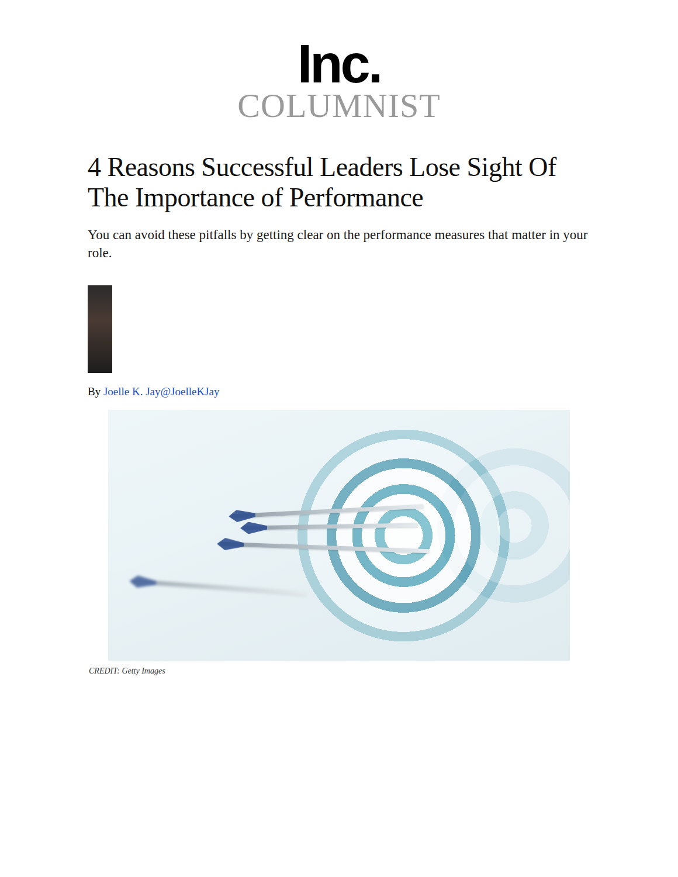Inc. COLUMNIST
4 Reasons Successful Leaders Lose Sight Of The Importance of Performance
You can avoid these pitfalls by getting clear on the performance measures that matter in your role.
By Joelle K. Jay@JoelleKJay
CREDIT: Getty Images